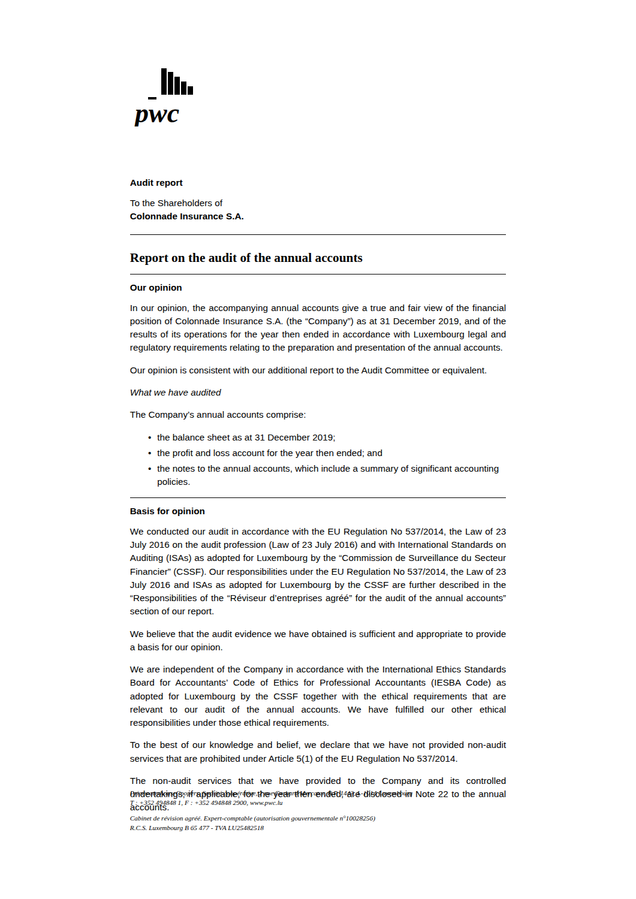pwc
Audit report
To the Shareholders of
Colonnade Insurance S.A.
Report on the audit of the annual accounts
Our opinion
In our opinion, the accompanying annual accounts give a true and fair view of the financial position of Colonnade Insurance S.A. (the “Company”) as at 31 December 2019, and of the results of its operations for the year then ended in accordance with Luxembourg legal and regulatory requirements relating to the preparation and presentation of the annual accounts.
Our opinion is consistent with our additional report to the Audit Committee or equivalent.
What we have audited
The Company’s annual accounts comprise:
the balance sheet as at 31 December 2019;
the profit and loss account for the year then ended; and
the notes to the annual accounts, which include a summary of significant accounting policies.
Basis for opinion
We conducted our audit in accordance with the EU Regulation No 537/2014, the Law of 23 July 2016 on the audit profession (Law of 23 July 2016) and with International Standards on Auditing (ISAs) as adopted for Luxembourg by the “Commission de Surveillance du Secteur Financier” (CSSF). Our responsibilities under the EU Regulation No 537/2014, the Law of 23 July 2016 and ISAs as adopted for Luxembourg by the CSSF are further described in the “Responsibilities of the “Réviseur d’entreprises agréé” for the audit of the annual accounts” section of our report.
We believe that the audit evidence we have obtained is sufficient and appropriate to provide a basis for our opinion.
We are independent of the Company in accordance with the International Ethics Standards Board for Accountants’ Code of Ethics for Professional Accountants (IESBA Code) as adopted for Luxembourg by the CSSF together with the ethical requirements that are relevant to our audit of the annual accounts. We have fulfilled our other ethical responsibilities under those ethical requirements.
To the best of our knowledge and belief, we declare that we have not provided non-audit services that are prohibited under Article 5(1) of the EU Regulation No 537/2014.
The non-audit services that we have provided to the Company and its controlled undertakings, if applicable, for the year then ended, are disclosed in Note 22 to the annual accounts.
PricewaterhouseCoopers, Société coopérative, 2 rue Gerhard Mercator, B.P. 1443, L-1014 Luxembourg
T : +352 494848 1, F : +352 494848 2900, www.pwc.lu
Cabinet de révision agréé. Expert-comptable (autorisation gouvernementale n°10028256)
R.C.S. Luxembourg B 65 477 - TVA LU25482518